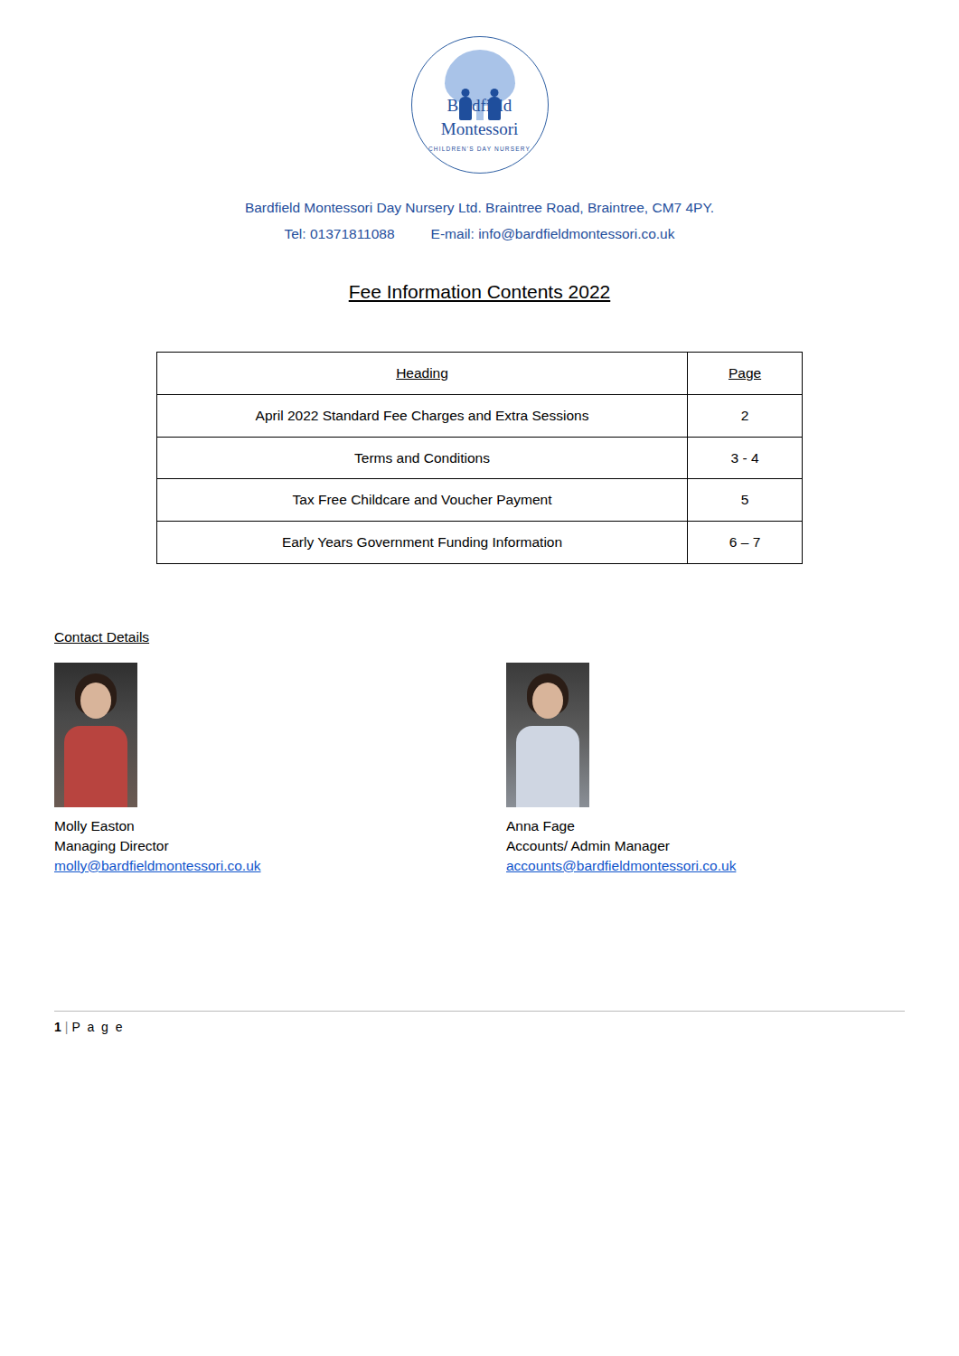Bardfield Montessori
Children's Day Nursery
Bardfield Montessori Day Nursery Ltd. Braintree Road, Braintree, CM7 4PY.
Tel: 01371811088 E-mail: info@bardfieldmontessori.co.uk
Fee Information Contents 2022
| Heading | Page |
| --- | --- |
| April 2022 Standard Fee Charges and Extra Sessions | 2 |
| Terms and Conditions | 3 - 4 |
| Tax Free Childcare and Voucher Payment | 5 |
| Early Years Government Funding Information | 6 – 7 |
Contact Details
Molly Easton
Managing Director
molly@bardfieldmontessori.co.uk
Anna Fage
Accounts/ Admin Manager
accounts@bardfieldmontessori.co.uk
1|P a g e